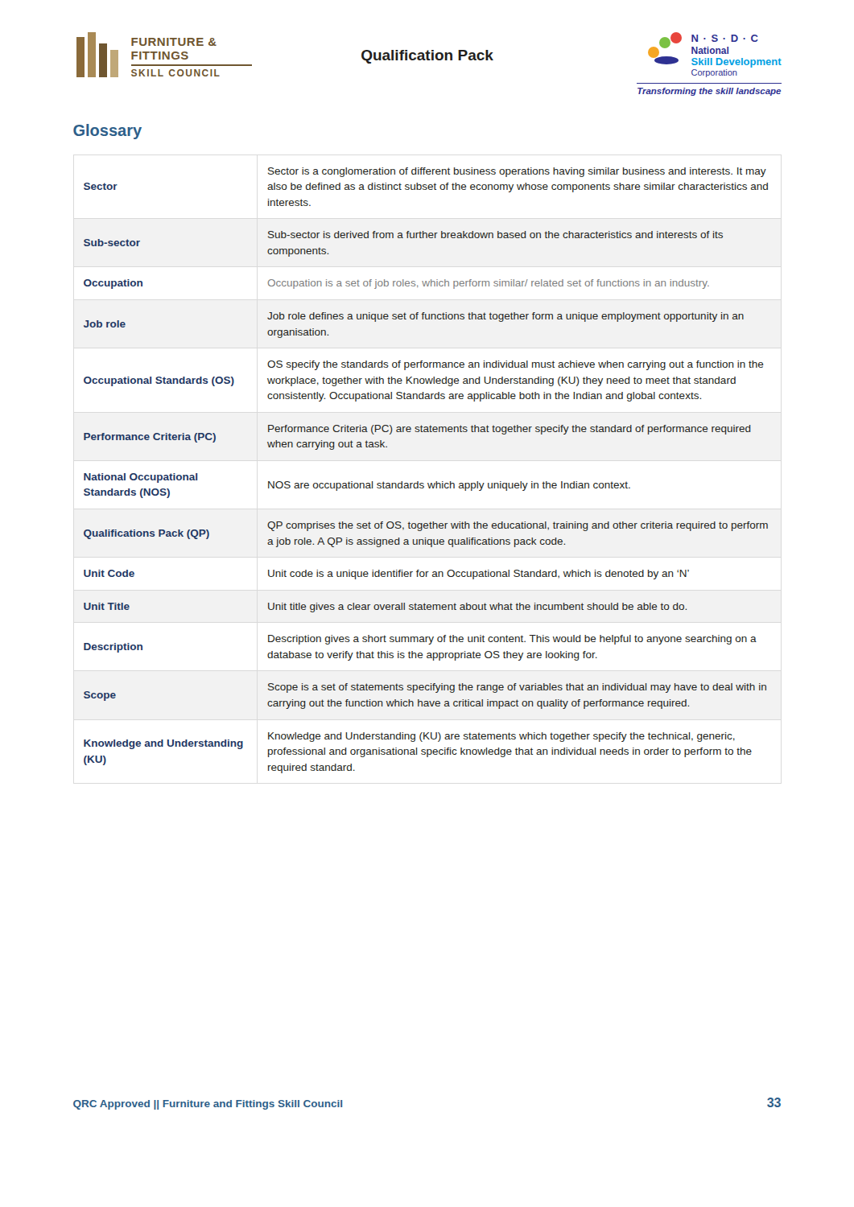FURNITURE &
FITTINGS
SKILL COUNCIL
Qualification Pack
N · S · D · C
National
Skill Development
Corporation
Transforming the skill landscape
Glossary
| Sector | Sector is a conglomeration of different business operations having similar business and interests. It may also be defined as a distinct subset of the economy whose components share similar characteristics and interests. |
| Sub-sector | Sub-sector is derived from a further breakdown based on the characteristics and interests of its components. |
| Occupation | Occupation is a set of job roles, which perform similar/ related set of functions in an industry. |
| Job role | Job role defines a unique set of functions that together form a unique employment opportunity in an organisation. |
| Occupational Standards (OS) | OS specify the standards of performance an individual must achieve when carrying out a function in the workplace, together with the Knowledge and Understanding (KU) they need to meet that standard consistently. Occupational Standards are applicable both in the Indian and global contexts. |
| Performance Criteria (PC) | Performance Criteria (PC) are statements that together specify the standard of performance required when carrying out a task. |
| National Occupational Standards (NOS) | NOS are occupational standards which apply uniquely in the Indian context. |
| Qualifications Pack (QP) | QP comprises the set of OS, together with the educational, training and other criteria required to perform a job role. A QP is assigned a unique qualifications pack code. |
| Unit Code | Unit code is a unique identifier for an Occupational Standard, which is denoted by an ‘N’ |
| Unit Title | Unit title gives a clear overall statement about what the incumbent should be able to do. |
| Description | Description gives a short summary of the unit content. This would be helpful to anyone searching on a database to verify that this is the appropriate OS they are looking for. |
| Scope | Scope is a set of statements specifying the range of variables that an individual may have to deal with in carrying out the function which have a critical impact on quality of performance required. |
| Knowledge and Understanding (KU) | Knowledge and Understanding (KU) are statements which together specify the technical, generic, professional and organisational specific knowledge that an individual needs in order to perform to the required standard. |
QRC Approved || Furniture and Fittings Skill Council
33